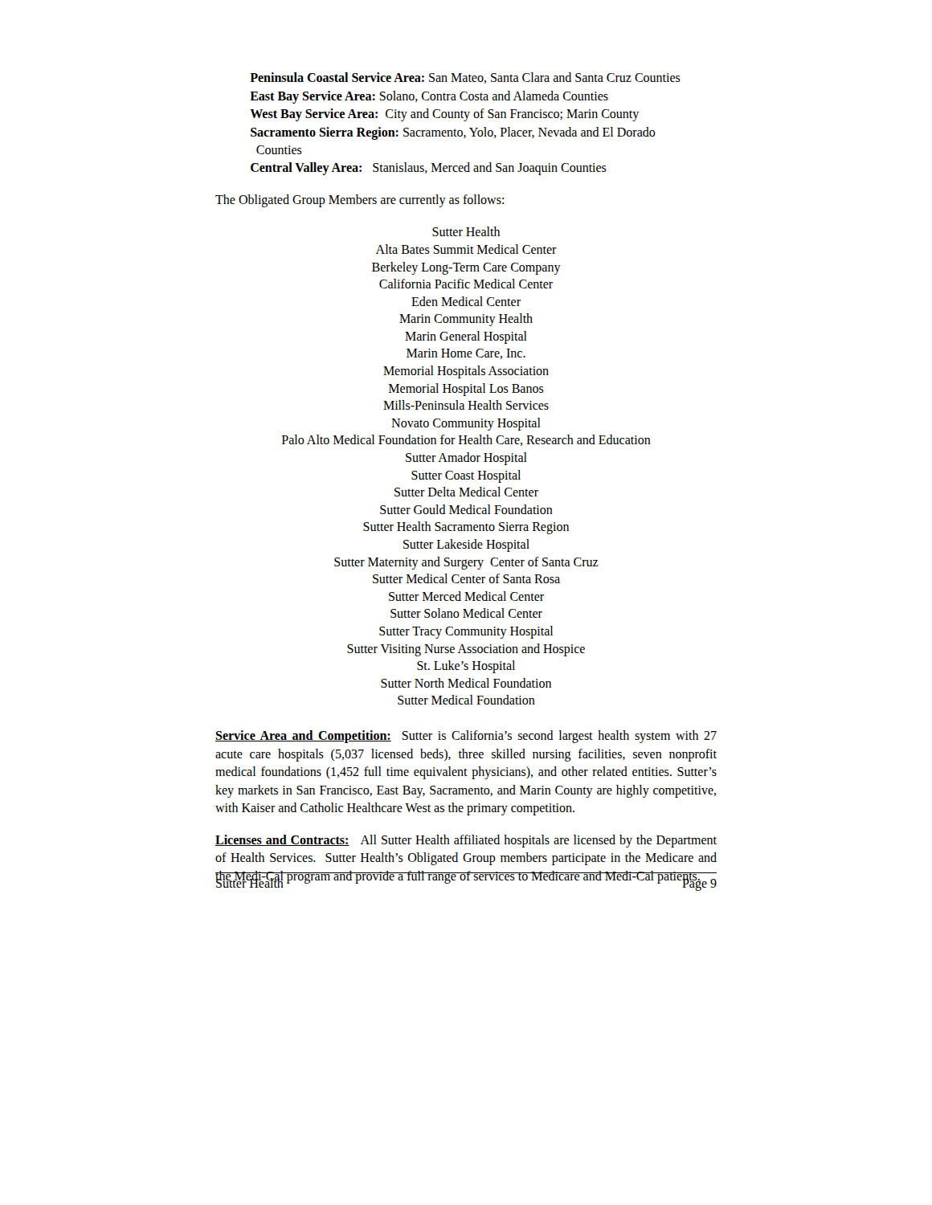Peninsula Coastal Service Area: San Mateo, Santa Clara and Santa Cruz Counties
East Bay Service Area: Solano, Contra Costa and Alameda Counties
West Bay Service Area: City and County of San Francisco; Marin County
Sacramento Sierra Region: Sacramento, Yolo, Placer, Nevada and El Dorado
Counties
Central Valley Area: Stanislaus, Merced and San Joaquin Counties
The Obligated Group Members are currently as follows:
Sutter Health
Alta Bates Summit Medical Center
Berkeley Long-Term Care Company
California Pacific Medical Center
Eden Medical Center
Marin Community Health
Marin General Hospital
Marin Home Care, Inc.
Memorial Hospitals Association
Memorial Hospital Los Banos
Mills-Peninsula Health Services
Novato Community Hospital
Palo Alto Medical Foundation for Health Care, Research and Education
Sutter Amador Hospital
Sutter Coast Hospital
Sutter Delta Medical Center
Sutter Gould Medical Foundation
Sutter Health Sacramento Sierra Region
Sutter Lakeside Hospital
Sutter Maternity and Surgery Center of Santa Cruz
Sutter Medical Center of Santa Rosa
Sutter Merced Medical Center
Sutter Solano Medical Center
Sutter Tracy Community Hospital
Sutter Visiting Nurse Association and Hospice
St. Luke’s Hospital
Sutter North Medical Foundation
Sutter Medical Foundation
Service Area and Competition: Sutter is California’s second largest health system with 27 acute care hospitals (5,037 licensed beds), three skilled nursing facilities, seven nonprofit medical foundations (1,452 full time equivalent physicians), and other related entities. Sutter’s key markets in San Francisco, East Bay, Sacramento, and Marin County are highly competitive, with Kaiser and Catholic Healthcare West as the primary competition.
Licenses and Contracts: All Sutter Health affiliated hospitals are licensed by the Department of Health Services. Sutter Health’s Obligated Group members participate in the Medicare and the Medi-Cal program and provide a full range of services to Medicare and Medi-Cal patients.
Sutter Health Page 9